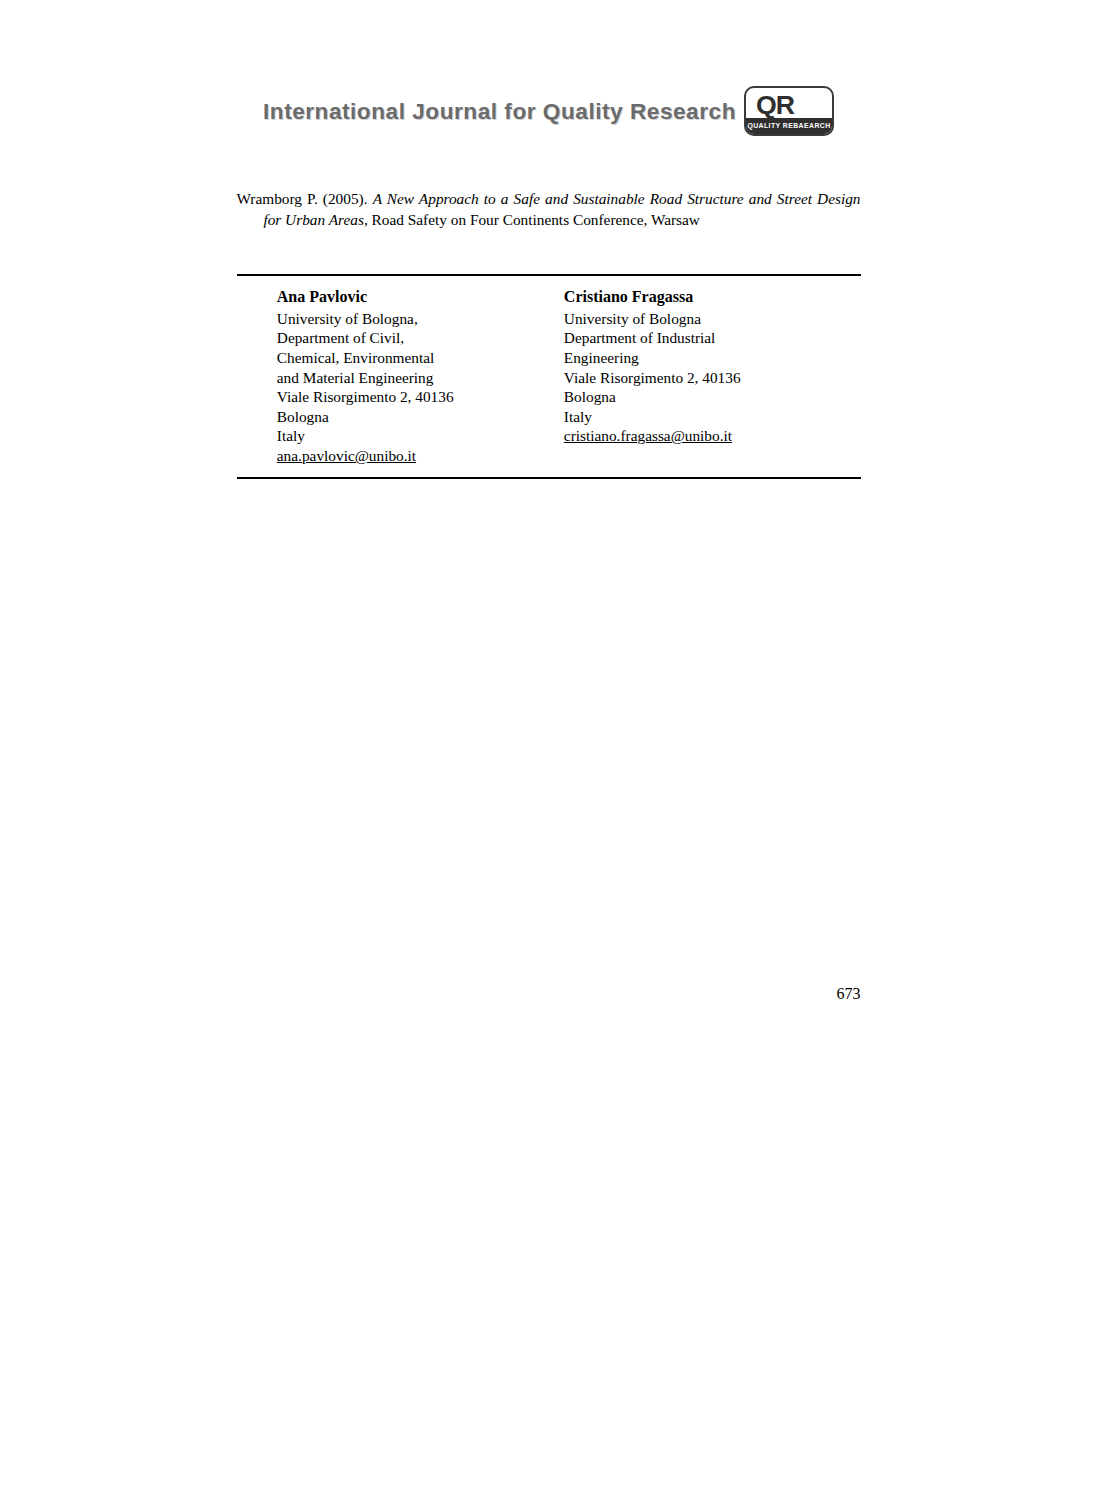International Journal for Quality Research QR QUALITY REBAEARCH
Wramborg P. (2005). A New Approach to a Safe and Sustainable Road Structure and Street Design for Urban Areas, Road Safety on Four Continents Conference, Warsaw
Ana Pavlovic
University of Bologna,
Department of Civil,
Chemical, Environmental
and Material Engineering
Viale Risorgimento 2, 40136
Bologna
Italy
ana.pavlovic@unibo.it
Cristiano Fragassa
University of Bologna
Department of Industrial
Engineering
Viale Risorgimento 2, 40136
Bologna
Italy
cristiano.fragassa@unibo.it
673